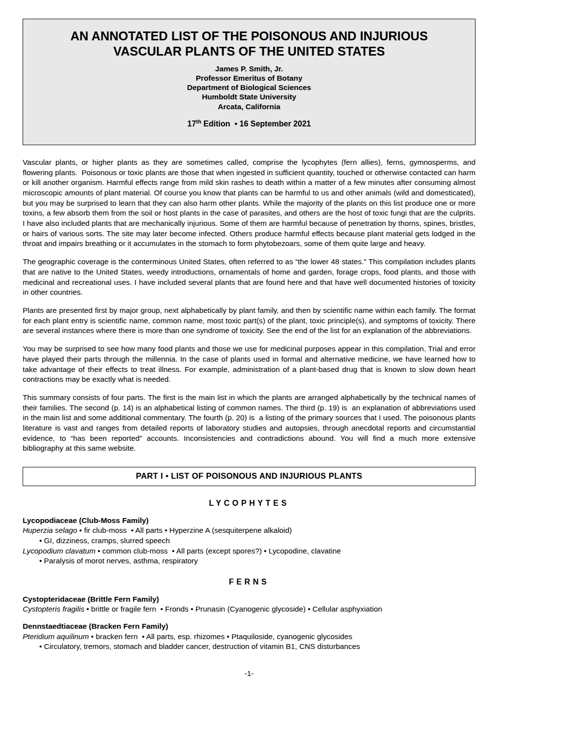AN ANNOTATED LIST OF THE POISONOUS AND INJURIOUS
VASCULAR PLANTS OF THE UNITED STATES
James P. Smith, Jr.
Professor Emeritus of Botany
Department of Biological Sciences
Humboldt State University
Arcata, California
17th Edition • 16 September 2021
Vascular plants, or higher plants as they are sometimes called, comprise the lycophytes (fern allies), ferns, gymnosperms, and flowering plants. Poisonous or toxic plants are those that when ingested in sufficient quantity, touched or otherwise contacted can harm or kill another organism. Harmful effects range from mild skin rashes to death within a matter of a few minutes after consuming almost microscopic amounts of plant material. Of course you know that plants can be harmful to us and other animals (wild and domesticated), but you may be surprised to learn that they can also harm other plants. While the majority of the plants on this list produce one or more toxins, a few absorb them from the soil or host plants in the case of parasites, and others are the host of toxic fungi that are the culprits. I have also included plants that are mechanically injurious. Some of them are harmful because of penetration by thorns, spines, bristles, or hairs of various sorts. The site may later become infected. Others produce harmful effects because plant material gets lodged in the throat and impairs breathing or it accumulates in the stomach to form phytobezoars, some of them quite large and heavy.
The geographic coverage is the conterminous United States, often referred to as “the lower 48 states.” This compilation includes plants that are native to the United States, weedy introductions, ornamentals of home and garden, forage crops, food plants, and those with medicinal and recreational uses. I have included several plants that are found here and that have well documented histories of toxicity in other countries.
Plants are presented first by major group, next alphabetically by plant family, and then by scientific name within each family. The format for each plant entry is scientific name, common name, most toxic part(s) of the plant, toxic principle(s), and symptoms of toxicity. There are several instances where there is more than one syndrome of toxicity. See the end of the list for an explanation of the abbreviations.
You may be surprised to see how many food plants and those we use for medicinal purposes appear in this compilation. Trial and error have played their parts through the millennia. In the case of plants used in formal and alternative medicine, we have learned how to take advantage of their effects to treat illness. For example, administration of a plant-based drug that is known to slow down heart contractions may be exactly what is needed.
This summary consists of four parts. The first is the main list in which the plants are arranged alphabetically by the technical names of their families. The second (p. 14) is an alphabetical listing of common names. The third (p. 19) is an explanation of abbreviations used in the main list and some additional commentary. The fourth (p. 20) is a listing of the primary sources that I used. The poisonous plants literature is vast and ranges from detailed reports of laboratory studies and autopsies, through anecdotal reports and circumstantial evidence, to “has been reported” accounts. Inconsistencies and contradictions abound. You will find a much more extensive bibliography at this same website.
PART I • LIST OF POISONOUS AND INJURIOUS PLANTS
LYCOPHYTES
Lycopodiaceae (Club-Moss Family)
Huperzia selago • fir club-moss • All parts • Hyperzine A (sesquiterpene alkaloid) • GI, dizziness, cramps, slurred speech
Lycopodium clavatum • common club-moss • All parts (except spores?) • Lycopodine, clavatine • Paralysis of morot nerves, asthma, respiratory
FERNS
Cystopteridaceae (Brittle Fern Family)
Cystopteris fragilis • brittle or fragile fern • Fronds • Prunasin (Cyanogenic glycoside) • Cellular asphyxiation
Dennstaedtiaceae (Bracken Fern Family)
Pteridium aquilinum • bracken fern • All parts, esp. rhizomes • Ptaquiloside, cyanogenic glycosides • Circulatory, tremors, stomach and bladder cancer, destruction of vitamin B1, CNS disturbances
-1-